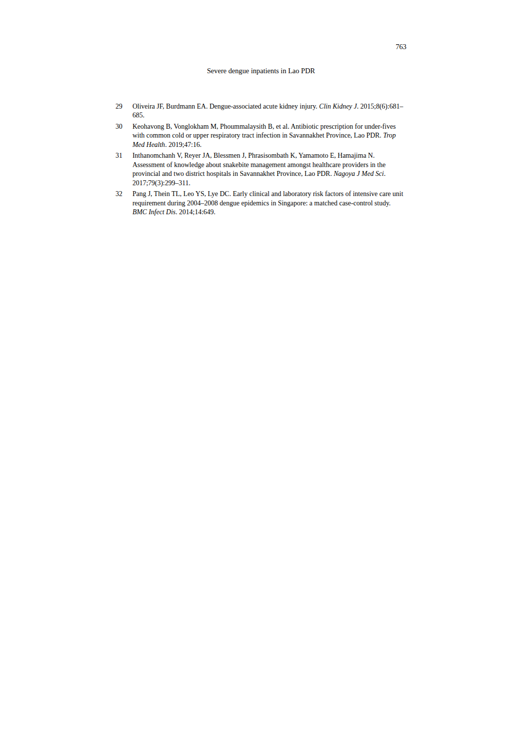763
Severe dengue inpatients in Lao PDR
29 Oliveira JF, Burdmann EA. Dengue-associated acute kidney injury. Clin Kidney J. 2015;8(6):681–685.
30 Keohavong B, Vonglokham M, Phoummalaysith B, et al. Antibiotic prescription for under-fives with common cold or upper respiratory tract infection in Savannakhet Province, Lao PDR. Trop Med Health. 2019;47:16.
31 Inthanomchanh V, Reyer JA, Blessmen J, Phrasisombath K, Yamamoto E, Hamajima N. Assessment of knowledge about snakebite management amongst healthcare providers in the provincial and two district hospitals in Savannakhet Province, Lao PDR. Nagoya J Med Sci. 2017;79(3):299–311.
32 Pang J, Thein TL, Leo YS, Lye DC. Early clinical and laboratory risk factors of intensive care unit requirement during 2004–2008 dengue epidemics in Singapore: a matched case-control study. BMC Infect Dis. 2014;14:649.